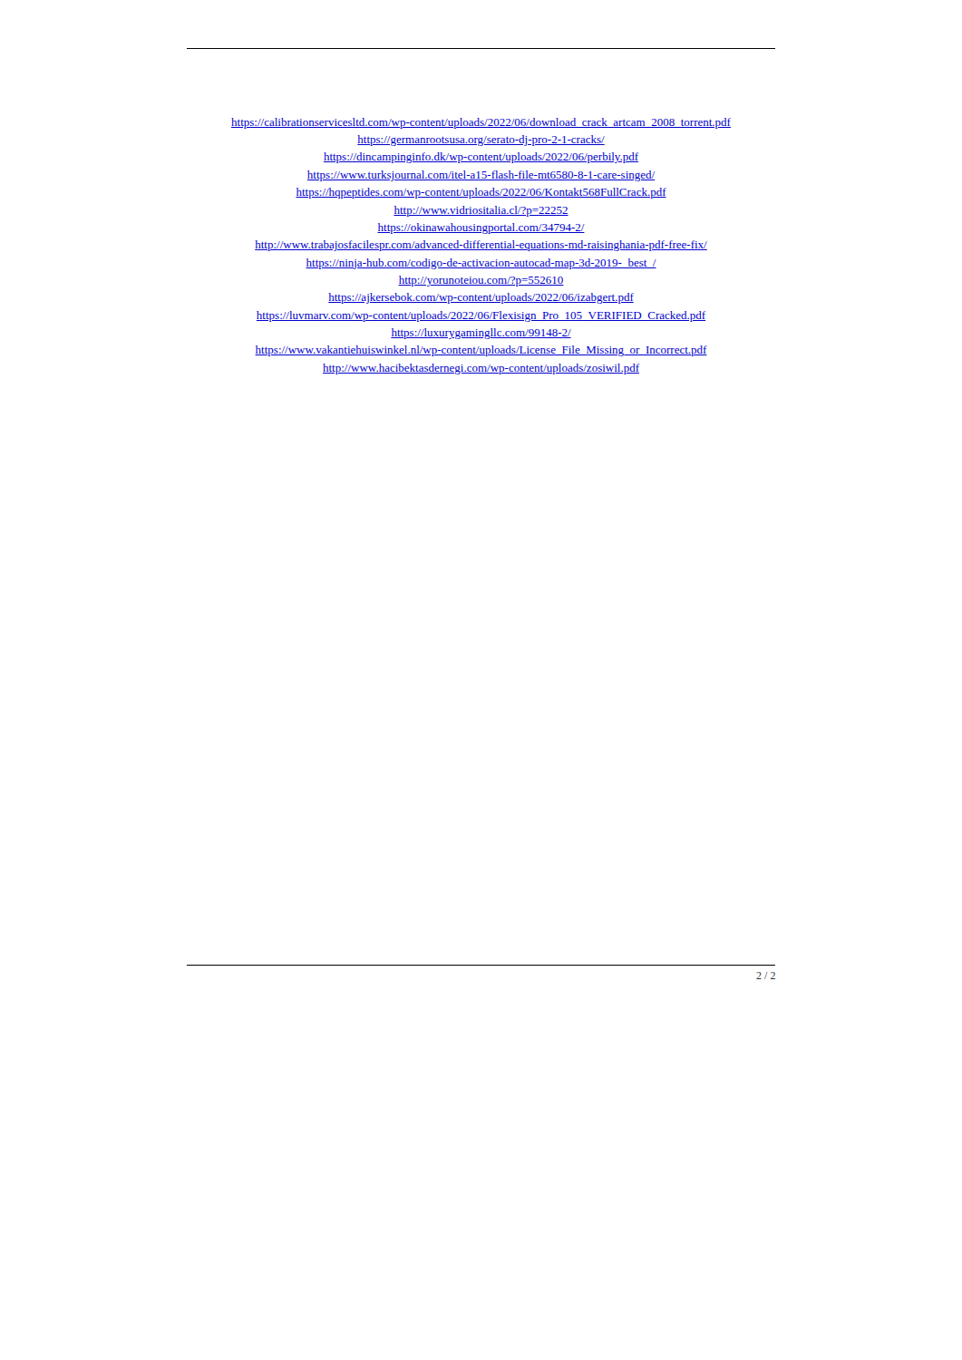https://calibrationservicesltd.com/wp-content/uploads/2022/06/download_crack_artcam_2008_torrent.pdf
https://germanrootsusa.org/serato-dj-pro-2-1-cracks/
https://dincampinginfo.dk/wp-content/uploads/2022/06/perbily.pdf
https://www.turksjournal.com/itel-a15-flash-file-mt6580-8-1-care-singed/
https://hqpeptides.com/wp-content/uploads/2022/06/Kontakt568FullCrack.pdf
http://www.vidriositalia.cl/?p=22252
https://okinawahousingportal.com/34794-2/
http://www.trabajosfacilespr.com/advanced-differential-equations-md-raisinghania-pdf-free-fix/
https://ninja-hub.com/codigo-de-activacion-autocad-map-3d-2019-_best_/
http://yorunoteiou.com/?p=552610
https://ajkersebok.com/wp-content/uploads/2022/06/izabgert.pdf
https://luvmarv.com/wp-content/uploads/2022/06/Flexisign_Pro_105_VERIFIED_Cracked.pdf
https://luxurygamingllc.com/99148-2/
https://www.vakantiehuiswinkel.nl/wp-content/uploads/License_File_Missing_or_Incorrect.pdf
http://www.hacibektasdernegi.com/wp-content/uploads/zosiwil.pdf
2 / 2